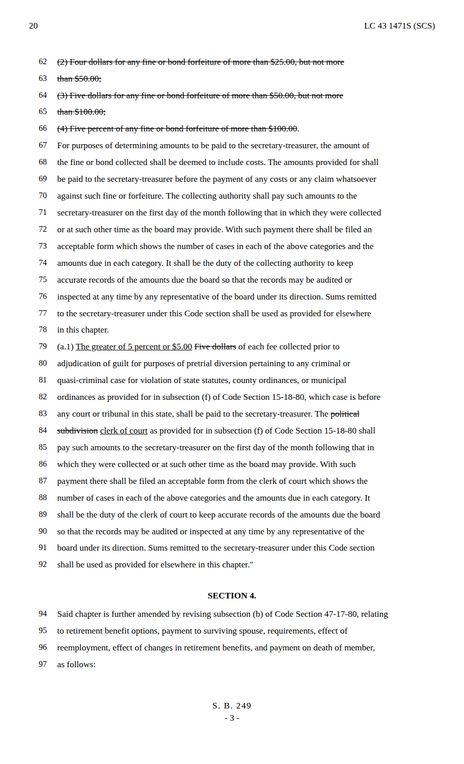20 LC 43 1471S (SCS)
(2) Four dollars for any fine or bond forfeiture of more than $25.00, but not more
than $50.00;
(3) Five dollars for any fine or bond forfeiture of more than $50.00, but not more
than $100.00;
(4) Five percent of any fine or bond forfeiture of more than $100.00.
For purposes of determining amounts to be paid to the secretary-treasurer, the amount of
the fine or bond collected shall be deemed to include costs. The amounts provided for shall
be paid to the secretary-treasurer before the payment of any costs or any claim whatsoever
against such fine or forfeiture. The collecting authority shall pay such amounts to the
secretary-treasurer on the first day of the month following that in which they were collected
or at such other time as the board may provide. With such payment there shall be filed an
acceptable form which shows the number of cases in each of the above categories and the
amounts due in each category. It shall be the duty of the collecting authority to keep
accurate records of the amounts due the board so that the records may be audited or
inspected at any time by any representative of the board under its direction. Sums remitted
to the secretary-treasurer under this Code section shall be used as provided for elsewhere
in this chapter.
(a.1) The greater of 5 percent or $5.00 Five dollars of each fee collected prior to
adjudication of guilt for purposes of pretrial diversion pertaining to any criminal or
quasi-criminal case for violation of state statutes, county ordinances, or municipal
ordinances as provided for in subsection (f) of Code Section 15-18-80, which case is before
any court or tribunal in this state, shall be paid to the secretary-treasurer. The political
subdivision clerk of court as provided for in subsection (f) of Code Section 15-18-80 shall
pay such amounts to the secretary-treasurer on the first day of the month following that in
which they were collected or at such other time as the board may provide. With such
payment there shall be filed an acceptable form from the clerk of court which shows the
number of cases in each of the above categories and the amounts due in each category. It
shall be the duty of the clerk of court to keep accurate records of the amounts due the board
so that the records may be audited or inspected at any time by any representative of the
board under its direction. Sums remitted to the secretary-treasurer under this Code section
shall be used as provided for elsewhere in this chapter."
SECTION 4.
Said chapter is further amended by revising subsection (b) of Code Section 47-17-80, relating
to retirement benefit options, payment to surviving spouse, requirements, effect of
reemployment, effect of changes in retirement benefits, and payment on death of member,
as follows:
S. B. 249
- 3 -